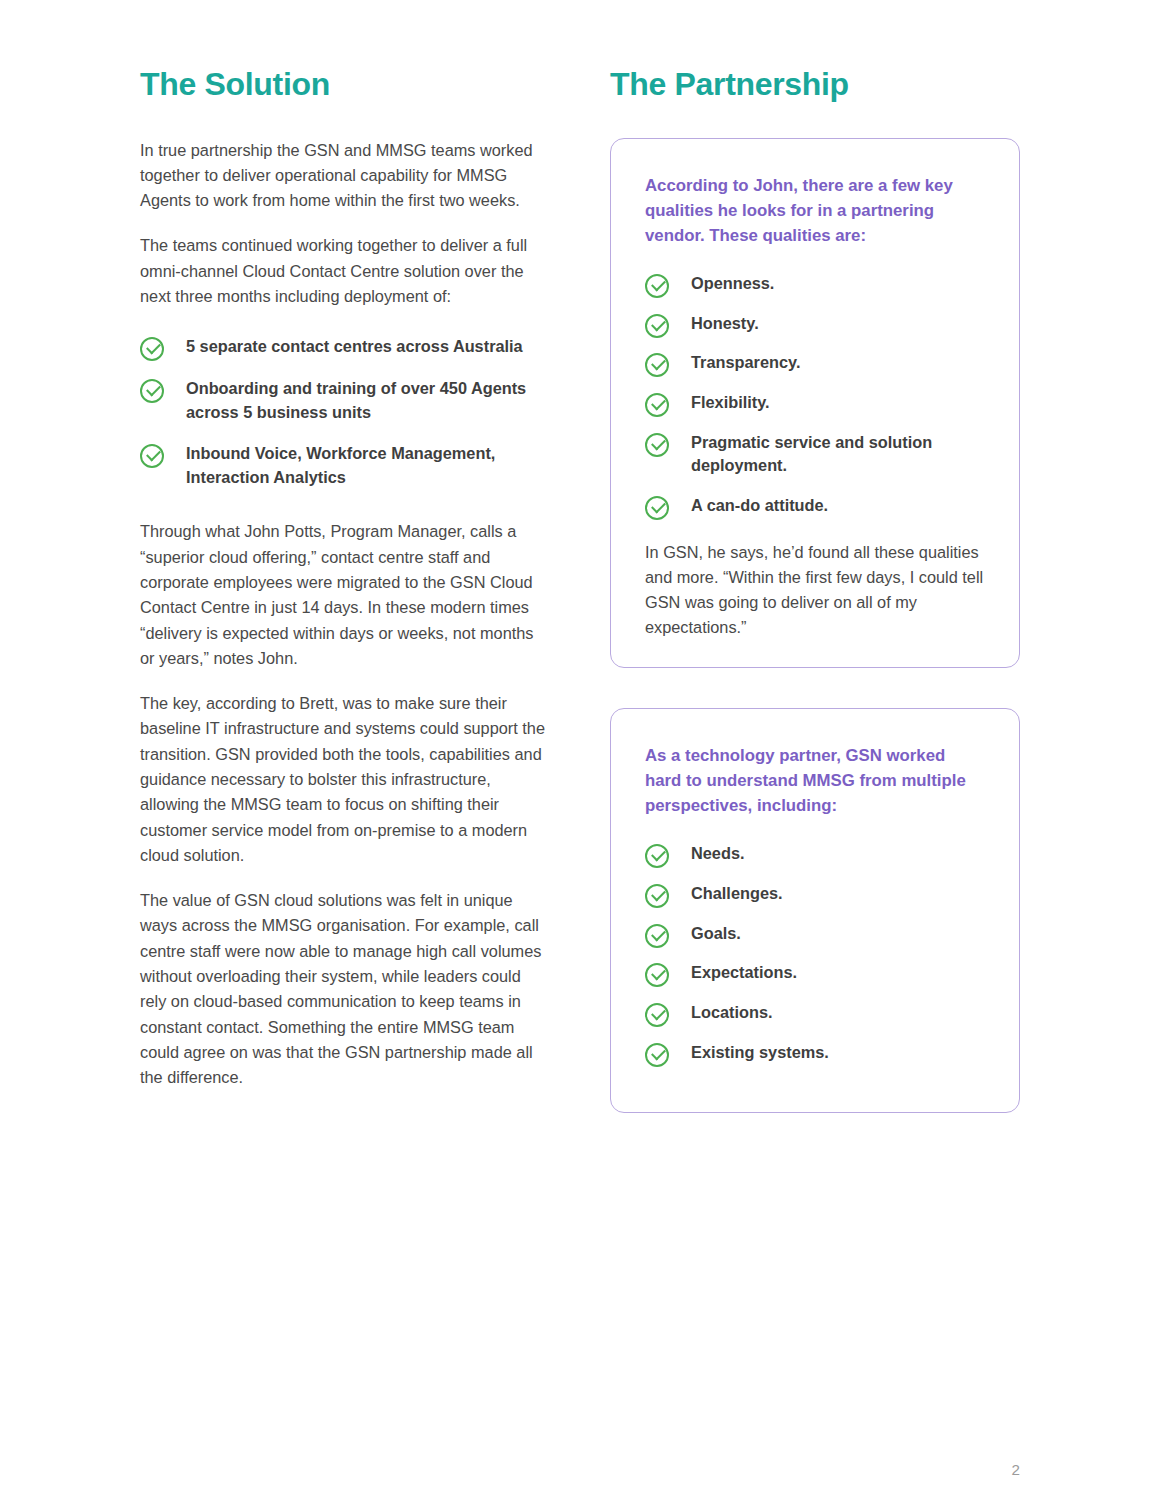The Solution
In true partnership the GSN and MMSG teams worked together to deliver operational capability for MMSG Agents to work from home within the first two weeks.
The teams continued working together to deliver a full omni-channel Cloud Contact Centre solution over the next three months including deployment of:
5 separate contact centres across Australia
Onboarding and training of over 450 Agents across 5 business units
Inbound Voice, Workforce Management, Interaction Analytics
Through what John Potts, Program Manager, calls a “superior cloud offering,” contact centre staff and corporate employees were migrated to the GSN Cloud Contact Centre in just 14 days. In these modern times “delivery is expected within days or weeks, not months or years,” notes John.
The key, according to Brett, was to make sure their baseline IT infrastructure and systems could support the transition. GSN provided both the tools, capabilities and guidance necessary to bolster this infrastructure, allowing the MMSG team to focus on shifting their customer service model from on-premise to a modern cloud solution.
The value of GSN cloud solutions was felt in unique ways across the MMSG organisation. For example, call centre staff were now able to manage high call volumes without overloading their system, while leaders could rely on cloud-based communication to keep teams in constant contact. Something the entire MMSG team could agree on was that the GSN partnership made all the difference.
The Partnership
According to John, there are a few key qualities he looks for in a partnering vendor. These qualities are:
Openness.
Honesty.
Transparency.
Flexibility.
Pragmatic service and solution deployment.
A can-do attitude.
In GSN, he says, he’d found all these qualities and more. “Within the first few days, I could tell GSN was going to deliver on all of my expectations.”
As a technology partner, GSN worked hard to understand MMSG from multiple perspectives, including:
Needs.
Challenges.
Goals.
Expectations.
Locations.
Existing systems.
2